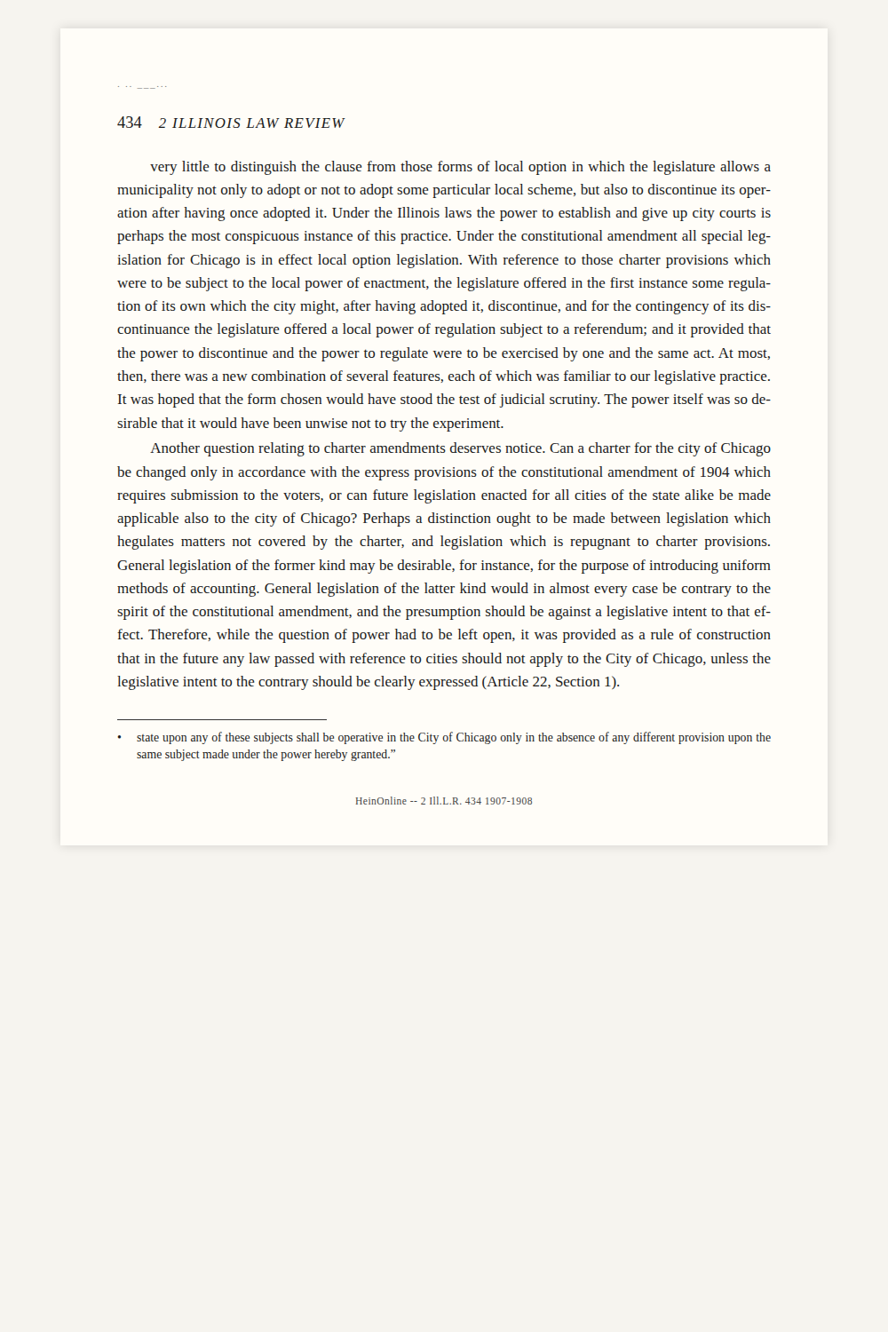. .. ___...
434 2 ILLINOIS LAW REVIEW
very little to distinguish the clause from those forms of local option in which the legislature allows a municipality not only to adopt or not to adopt some particular local scheme, but also to discontinue its operation after having once adopted it. Under the Illinois laws the power to establish and give up city courts is perhaps the most conspicuous instance of this practice. Under the constitutional amendment all special legislation for Chicago is in effect local option legislation. With reference to those charter provisions which were to be subject to the local power of enactment, the legislature offered in the first instance some regulation of its own which the city might, after having adopted it, discontinue, and for the contingency of its discontinuance the legislature offered a local power of regulation subject to a referendum; and it provided that the power to discontinue and the power to regulate were to be exercised by one and the same act. At most, then, there was a new combination of several features, each of which was familiar to our legislative practice. It was hoped that the form chosen would have stood the test of judicial scrutiny. The power itself was so desirable that it would have been unwise not to try the experiment.
Another question relating to charter amendments deserves notice. Can a charter for the city of Chicago be changed only in accordance with the express provisions of the constitutional amendment of 1904 which requires submission to the voters, or can future legislation enacted for all cities of the state alike be made applicable also to the city of Chicago? Perhaps a distinction ought to be made between legislation which hegulates matters not covered by the charter, and legislation which is repugnant to charter provisions. General legislation of the former kind may be desirable, for instance, for the purpose of introducing uniform methods of accounting. General legislation of the latter kind would in almost every case be contrary to the spirit of the constitutional amendment, and the presumption should be against a legislative intent to that effect. Therefore, while the question of power had to be left open, it was provided as a rule of construction that in the future any law passed with reference to cities should not apply to the City of Chicago, unless the legislative intent to the contrary should be clearly expressed (Article 22, Section 1).
•state upon any of these subjects shall be operative in the City of Chicago only in the absence of any different provision upon the same subject made under the power hereby granted.”
HeinOnline -- 2 Ill.L.R. 434 1907-1908